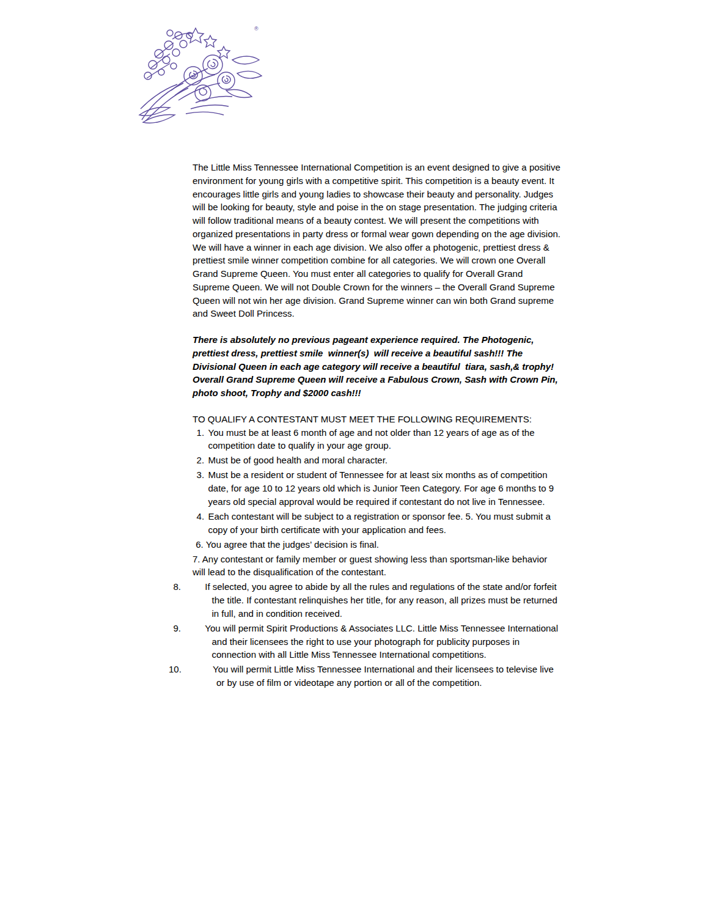®
The Little Miss Tennessee International Competition is an event designed to give a positive environment for young girls with a competitive spirit. This competition is a beauty event. It encourages little girls and young ladies to showcase their beauty and personality. Judges will be looking for beauty, style and poise in the on stage presentation. The judging criteria will follow traditional means of a beauty contest. We will present the competitions with organized presentations in party dress or formal wear gown depending on the age division. We will have a winner in each age division. We also offer a photogenic, prettiest dress & prettiest smile winner competition combine for all categories. We will crown one Overall Grand Supreme Queen. You must enter all categories to qualify for Overall Grand Supreme Queen. We will not Double Crown for the winners – the Overall Grand Supreme Queen will not win her age division. Grand Supreme winner can win both Grand supreme and Sweet Doll Princess.
There is absolutely no previous pageant experience required. The Photogenic, prettiest dress, prettiest smile winner(s) will receive a beautiful sash!!! The Divisional Queen in each age category will receive a beautiful tiara, sash,& trophy! Overall Grand Supreme Queen will receive a Fabulous Crown, Sash with Crown Pin, photo shoot, Trophy and $2000 cash!!!
TO QUALIFY A CONTESTANT MUST MEET THE FOLLOWING REQUIREMENTS:
You must be at least 6 month of age and not older than 12 years of age as of the competition date to qualify in your age group.
Must be of good health and moral character.
Must be a resident or student of Tennessee for at least six months as of competition date, for age 10 to 12 years old which is Junior Teen Category. For age 6 months to 9 years old special approval would be required if contestant do not live in Tennessee.
Each contestant will be subject to a registration or sponsor fee. 5. You must submit a copy of your birth certificate with your application and fees.
6. You agree that the judges’ decision is final.
7. Any contestant or family member or guest showing less than sportsman-like behavior will lead to the disqualification of the contestant.
8. If selected, you agree to abide by all the rules and regulations of the state and/or forfeit the title. If contestant relinquishes her title, for any reason, all prizes must be returned in full, and in condition received.
9. You will permit Spirit Productions & Associates LLC. Little Miss Tennessee International and their licensees the right to use your photograph for publicity purposes in connection with all Little Miss Tennessee International competitions.
10. You will permit Little Miss Tennessee International and their licensees to televise live or by use of film or videotape any portion or all of the competition.